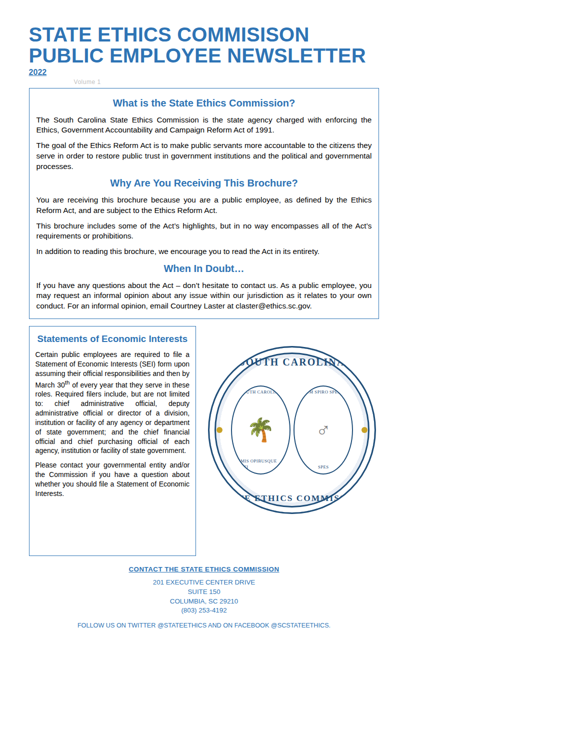STATE ETHICS COMMISISON
PUBLIC EMPLOYEE NEWSLETTER
2022
Volume 1
What is the State Ethics Commission?
The South Carolina State Ethics Commission is the state agency charged with enforcing the Ethics, Government Accountability and Campaign Reform Act of 1991.
The goal of the Ethics Reform Act is to make public servants more accountable to the citizens they serve in order to restore public trust in government institutions and the political and governmental processes.
Why Are You Receiving This Brochure?
You are receiving this brochure because you are a public employee, as defined by the Ethics Reform Act, and are subject to the Ethics Reform Act.
This brochure includes some of the Act’s highlights, but in no way encompasses all of the Act’s requirements or prohibitions.
In addition to reading this brochure, we encourage you to read the Act in its entirety.
When In Doubt…
If you have any questions about the Act – don’t hesitate to contact us. As a public employee, you may request an informal opinion about any issue within our jurisdiction as it relates to your own conduct. For an informal opinion, email Courtney Laster at claster@ethics.sc.gov.
Statements of Economic Interests
Certain public employees are required to file a Statement of Economic Interests (SEI) form upon assuming their official responsibilities and then by March 30th of every year that they serve in these roles. Required filers include, but are not limited to: chief administrative official, deputy administrative official or director of a division, institution or facility of any agency or department of state government; and the chief financial official and chief purchasing official of each agency, institution or facility of state government.
Please contact your governmental entity and/or the Commission if you have a question about whether you should file a Statement of Economic Interests.
SOUTH CAROLINA
SOUTH CAROLINA
🌴
ANIMIS OPIBUSQUE PARATI
DUM SPIRO SPERO
♂
SPES
STATE ETHICS COMMISSION
CONTACT THE STATE ETHICS COMMISSION
201 EXECUTIVE CENTER DRIVE
SUITE 150
COLUMBIA, SC 29210
(803) 253-4192
FOLLOW US ON TWITTER @STATEETHICS AND ON FACEBOOK @SCSTATEETHICS.